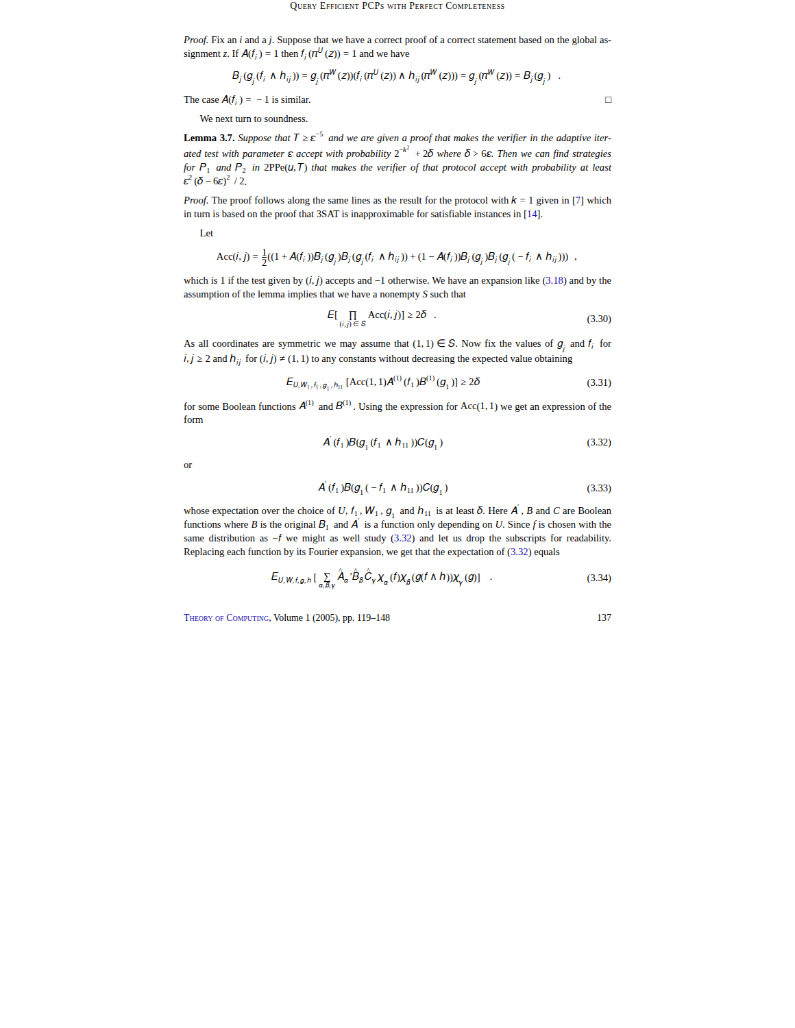Query Efficient PCPs with Perfect Completeness
Proof. Fix an i and a j. Suppose that we have a correct proof of a correct statement based on the global assignment z. If A(fi)=1 then fi(πU(z))=1 and we have
Bj(gj(fi∧hij)) = gj(πW(z)) (fi(πU(z))∧hij(πW(z))) = gj(πW(z)) = Bj(gj) .
The case A(fi)=−1 is similar. □
We next turn to soundness.
Lemma 3.7. Suppose that T≥ε−5 and we are given a proof that makes the verifier in the adaptive iterated test with parameter ε accept with probability 2−k2+2δ where δ>6ε. Then we can find strategies for P1 and P2 in 2PPe(u,T) that makes the verifier of that protocol accept with probability at least ε2(δ−6ε)2/2.
Proof. The proof follows along the same lines as the result for the protocol with k=1 given in [7] which in turn is based on the proof that 3SAT is inapproximable for satisfiable instances in [14].
Let
Acc(i,j)= 12 ( (1+A(fi)) Bj(gj) Bj(gj(fi∧hij)) + (1−A(fi)) Bj(gj) Bj(gj(−fi∧hij)) ) ,
which is 1 if the test given by (i,j) accepts and −1 otherwise. We have an expansion like (3.18) and by the assumption of the lemma implies that we have a nonempty S such that
E [ ∏ (i,j)∈S Acc(i,j) ] ≥2δ .
(3.30)
As all coordinates are symmetric we may assume that (1,1)∈S. Now fix the values of gj and fi for i,j≥2 and hij for (i,j)≠(1,1) to any constants without decreasing the expected value obtaining
EU,W1,f1,g1,h11 [ Acc(1,1) A(1)(f1) B(1)(g1) ] ≥2δ
(3.31)
for some Boolean functions A(1) and B(1). Using the expression for Acc(1,1) we get an expression of the form
A′(f1) B(g1(f1∧h11)) C(g1)
(3.32)
or
A′(f1) B(g1(−f1∧h11)) C(g1)
(3.33)
whose expectation over the choice of U, f1, W1, g1 and h11 is at least δ. Here A′, B and C are Boolean functions where B is the original B1 and A′ is a function only depending on U. Since f is chosen with the same distribution as −f we might as well study (3.32) and let us drop the subscripts for readability. Replacing each function by its Fourier expansion, we get that the expectation of (3.32) equals
EU,W,f,g,h [ ∑ α,β,γ A^α ′ B^β C^γ χα(f) χβ(g(f∧h)) χγ(g) ] .
(3.34)
Theory of Computing, Volume 1 (2005), pp. 119–148 137